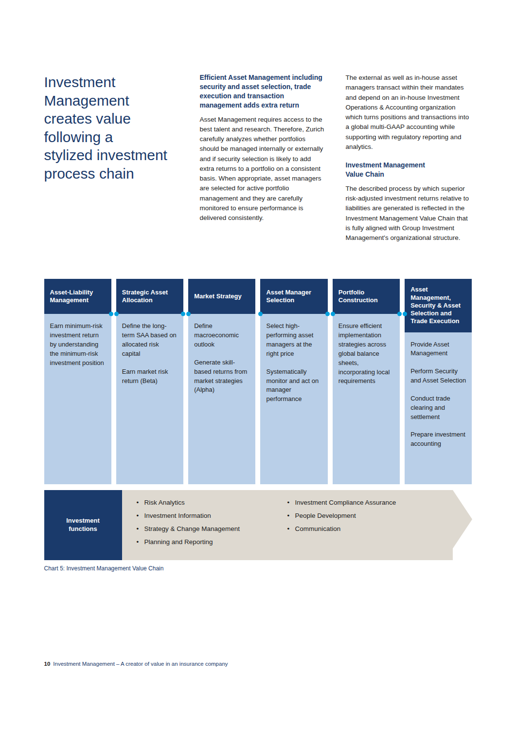Investment
Management
creates value
following a
stylized investment
process chain
Efficient Asset Management including security and asset selection, trade execution and transaction management adds extra return
Asset Management requires access to the best talent and research. Therefore, Zurich carefully analyzes whether portfolios should be managed internally or externally and if security selection is likely to add extra returns to a portfolio on a consistent basis. When appropriate, asset managers are selected for active portfolio management and they are carefully monitored to ensure performance is delivered consistently.
The external as well as in-house asset managers transact within their mandates and depend on an in-house Investment Operations & Accounting organization which turns positions and transactions into a global multi-GAAP accounting while supporting with regulatory reporting and analytics.
Investment Management
Value Chain
The described process by which superior risk-adjusted investment returns relative to liabilities are generated is reflected in the Investment Management Value Chain that is fully aligned with Group Investment Management's organizational structure.
Asset-Liability
Management
Earn minimum-risk investment return by understanding the minimum-risk investment position
Strategic Asset
Allocation
Define the long-term SAA based on allocated risk capital
Earn market risk return (Beta)
Market Strategy
Define macroeconomic outlook
Generate skill-based returns from market strategies (Alpha)
Asset Manager
Selection
Select high-performing asset managers at the right price
Systematically monitor and act on manager performance
Portfolio
Construction
Ensure efficient implementation strategies across global balance sheets, incorporating local requirements
Asset Management,
Security & Asset
Selection and
Trade Execution
Provide Asset Management
Perform Security and Asset Selection
Conduct trade clearing and settlement
Prepare investment accounting
Investment
functions
Risk Analytics
Investment Information
Strategy & Change Management
Planning and Reporting
Investment Compliance Assurance
People Development
Communication
Chart 5: Investment Management Value Chain
10 Investment Management – A creator of value in an insurance company